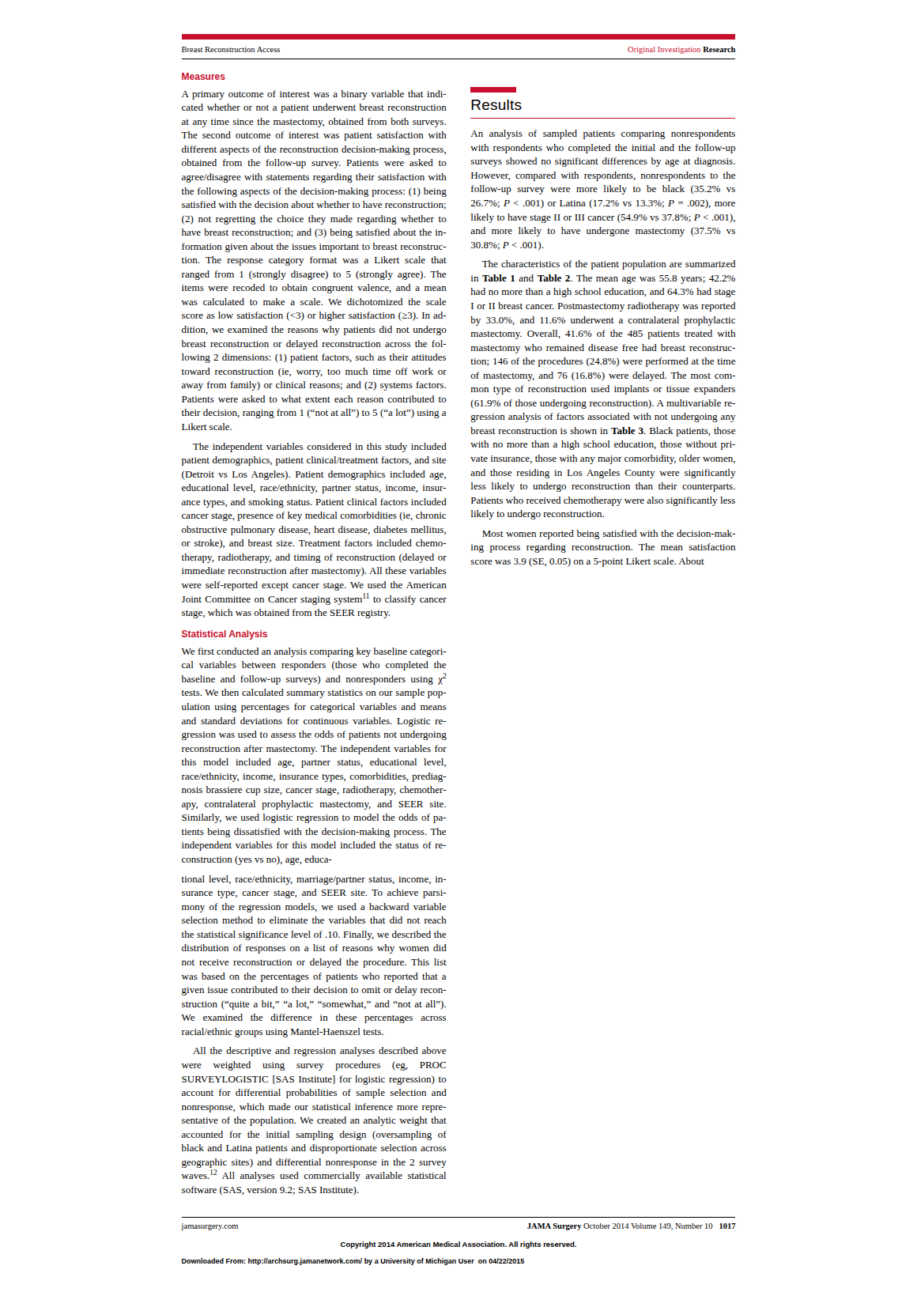Breast Reconstruction Access
Original Investigation Research
Measures
A primary outcome of interest was a binary variable that indicated whether or not a patient underwent breast reconstruction at any time since the mastectomy, obtained from both surveys. The second outcome of interest was patient satisfaction with different aspects of the reconstruction decision-making process, obtained from the follow-up survey. Patients were asked to agree/disagree with statements regarding their satisfaction with the following aspects of the decision-making process: (1) being satisfied with the decision about whether to have reconstruction; (2) not regretting the choice they made regarding whether to have breast reconstruction; and (3) being satisfied about the information given about the issues important to breast reconstruction. The response category format was a Likert scale that ranged from 1 (strongly disagree) to 5 (strongly agree). The items were recoded to obtain congruent valence, and a mean was calculated to make a scale. We dichotomized the scale score as low satisfaction (<3) or higher satisfaction (≥3). In addition, we examined the reasons why patients did not undergo breast reconstruction or delayed reconstruction across the following 2 dimensions: (1) patient factors, such as their attitudes toward reconstruction (ie, worry, too much time off work or away from family) or clinical reasons; and (2) systems factors. Patients were asked to what extent each reason contributed to their decision, ranging from 1 (“not at all”) to 5 (“a lot”) using a Likert scale.
The independent variables considered in this study included patient demographics, patient clinical/treatment factors, and site (Detroit vs Los Angeles). Patient demographics included age, educational level, race/ethnicity, partner status, income, insurance types, and smoking status. Patient clinical factors included cancer stage, presence of key medical comorbidities (ie, chronic obstructive pulmonary disease, heart disease, diabetes mellitus, or stroke), and breast size. Treatment factors included chemotherapy, radiotherapy, and timing of reconstruction (delayed or immediate reconstruction after mastectomy). All these variables were self-reported except cancer stage. We used the American Joint Committee on Cancer staging system11 to classify cancer stage, which was obtained from the SEER registry.
Statistical Analysis
We first conducted an analysis comparing key baseline categorical variables between responders (those who completed the baseline and follow-up surveys) and nonresponders using χ2 tests. We then calculated summary statistics on our sample population using percentages for categorical variables and means and standard deviations for continuous variables. Logistic regression was used to assess the odds of patients not undergoing reconstruction after mastectomy. The independent variables for this model included age, partner status, educational level, race/ethnicity, income, insurance types, comorbidities, prediagnosis brassiere cup size, cancer stage, radiotherapy, chemotherapy, contralateral prophylactic mastectomy, and SEER site. Similarly, we used logistic regression to model the odds of patients being dissatisfied with the decision-making process. The independent variables for this model included the status of reconstruction (yes vs no), age, educa-
tional level, race/ethnicity, marriage/partner status, income, insurance type, cancer stage, and SEER site. To achieve parsimony of the regression models, we used a backward variable selection method to eliminate the variables that did not reach the statistical significance level of .10. Finally, we described the distribution of responses on a list of reasons why women did not receive reconstruction or delayed the procedure. This list was based on the percentages of patients who reported that a given issue contributed to their decision to omit or delay reconstruction (“quite a bit,” “a lot,” “somewhat,” and “not at all”). We examined the difference in these percentages across racial/ethnic groups using Mantel-Haenszel tests.
All the descriptive and regression analyses described above were weighted using survey procedures (eg, PROC SURVEYLOGISTIC [SAS Institute] for logistic regression) to account for differential probabilities of sample selection and nonresponse, which made our statistical inference more representative of the population. We created an analytic weight that accounted for the initial sampling design (oversampling of black and Latina patients and disproportionate selection across geographic sites) and differential nonresponse in the 2 survey waves.12 All analyses used commercially available statistical software (SAS, version 9.2; SAS Institute).
Results
An analysis of sampled patients comparing nonrespondents with respondents who completed the initial and the follow-up surveys showed no significant differences by age at diagnosis. However, compared with respondents, nonrespondents to the follow-up survey were more likely to be black (35.2% vs 26.7%; P < .001) or Latina (17.2% vs 13.3%; P = .002), more likely to have stage II or III cancer (54.9% vs 37.8%; P < .001), and more likely to have undergone mastectomy (37.5% vs 30.8%; P < .001).
The characteristics of the patient population are summarized in Table 1 and Table 2. The mean age was 55.8 years; 42.2% had no more than a high school education, and 64.3% had stage I or II breast cancer. Postmastectomy radiotherapy was reported by 33.0%, and 11.6% underwent a contralateral prophylactic mastectomy. Overall, 41.6% of the 485 patients treated with mastectomy who remained disease free had breast reconstruction; 146 of the procedures (24.8%) were performed at the time of mastectomy, and 76 (16.8%) were delayed. The most common type of reconstruction used implants or tissue expanders (61.9% of those undergoing reconstruction). A multivariable regression analysis of factors associated with not undergoing any breast reconstruction is shown in Table 3. Black patients, those with no more than a high school education, those without private insurance, those with any major comorbidity, older women, and those residing in Los Angeles County were significantly less likely to undergo reconstruction than their counterparts. Patients who received chemotherapy were also significantly less likely to undergo reconstruction.
Most women reported being satisfied with the decision-making process regarding reconstruction. The mean satisfaction score was 3.9 (SE, 0.05) on a 5-point Likert scale. About
jamasurgery.com
JAMA Surgery October 2014 Volume 149, Number 10 1017
Copyright 2014 American Medical Association. All rights reserved.
Downloaded From: http://archsurg.jamanetwork.com/ by a University of Michigan User on 04/22/2015